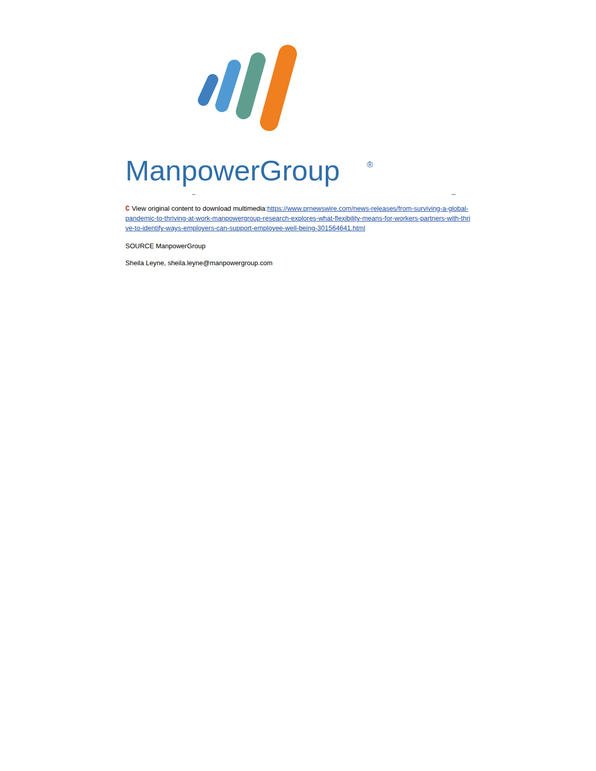ManpowerGroup ®
CView original content to download multimedia:https://www.prnewswire.com/news-releases/from-surviving-a-global-pandemic-to-thriving-at-work-manpowergroup-research-explores-what-flexibility-means-for-workers-partners-with-thrive-to-identify-ways-employers-can-support-employee-well-being-301564641.html
SOURCE ManpowerGroup
Sheila Leyne, sheila.leyne@manpowergroup.com